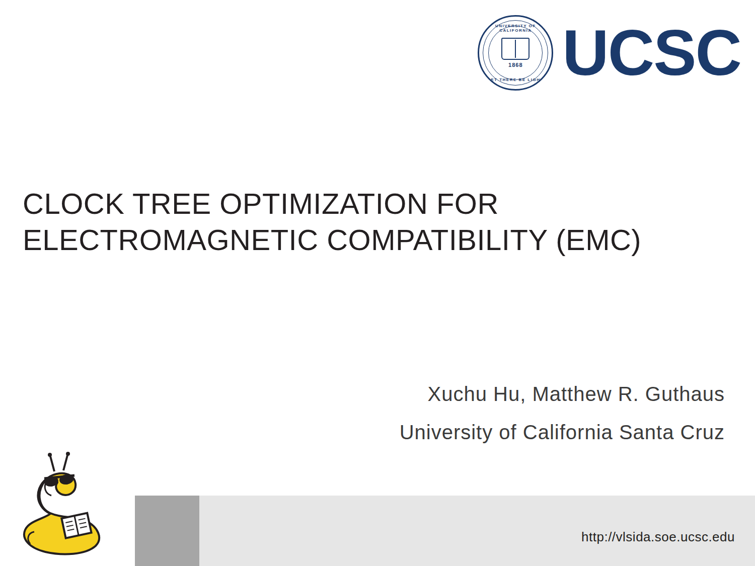UNIVERSITY OF CALIFORNIA
1868
LET THERE BE LIGHT
UCSC
Clock Tree Optimization for Electromagnetic Compatibility (EMC)
Xuchu Hu, Matthew R. Guthaus
University of California Santa Cruz
http://vlsida.soe.ucsc.edu